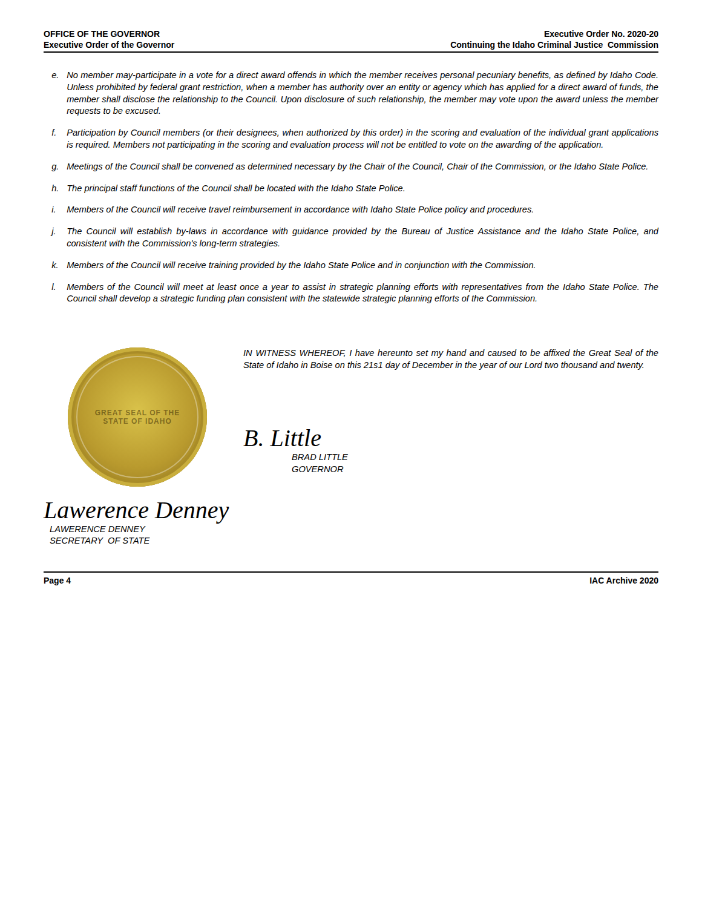OFFICE OF THE GOVERNOR
Executive Order of the Governor
Executive Order No. 2020-20
Continuing the Idaho Criminal Justice Commission
e. No member may-participate in a vote for a direct award offends in which the member receives personal pecuniary benefits, as defined by Idaho Code. Unless prohibited by federal grant restriction, when a member has authority over an entity or agency which has applied for a direct award of funds, the member shall disclose the relationship to the Council. Upon disclosure of such relationship, the member may vote upon the award unless the member requests to be excused.
f. Participation by Council members (or their designees, when authorized by this order) in the scoring and evaluation of the individual grant applications is required. Members not participating in the scoring and evaluation process will not be entitled to vote on the awarding of the application.
g. Meetings of the Council shall be convened as determined necessary by the Chair of the Council, Chair of the Commission, or the Idaho State Police.
h. The principal staff functions of the Council shall be located with the Idaho State Police.
i. Members of the Council will receive travel reimbursement in accordance with Idaho State Police policy and procedures.
j. The Council will establish by-laws in accordance with guidance provided by the Bureau of Justice Assistance and the Idaho State Police, and consistent with the Commission's long-term strategies.
k. Members of the Council will receive training provided by the Idaho State Police and in conjunction with the Commission.
l. Members of the Council will meet at least once a year to assist in strategic planning efforts with representatives from the Idaho State Police. The Council shall develop a strategic funding plan consistent with the statewide strategic planning efforts of the Commission.
GREAT SEAL OF THE STATE OF IDAHO
IN WITNESS WHEREOF, I have hereunto set my hand and caused to be affixed the Great Seal of the State of Idaho in Boise on this 21s1 day of December in the year of our Lord two thousand and twenty.
B. Little
BRAD LITTLE
GOVERNOR
Lawerence Denney
LAWERENCE DENNEY
SECRETARY OF STATE
Page 4
IAC Archive 2020